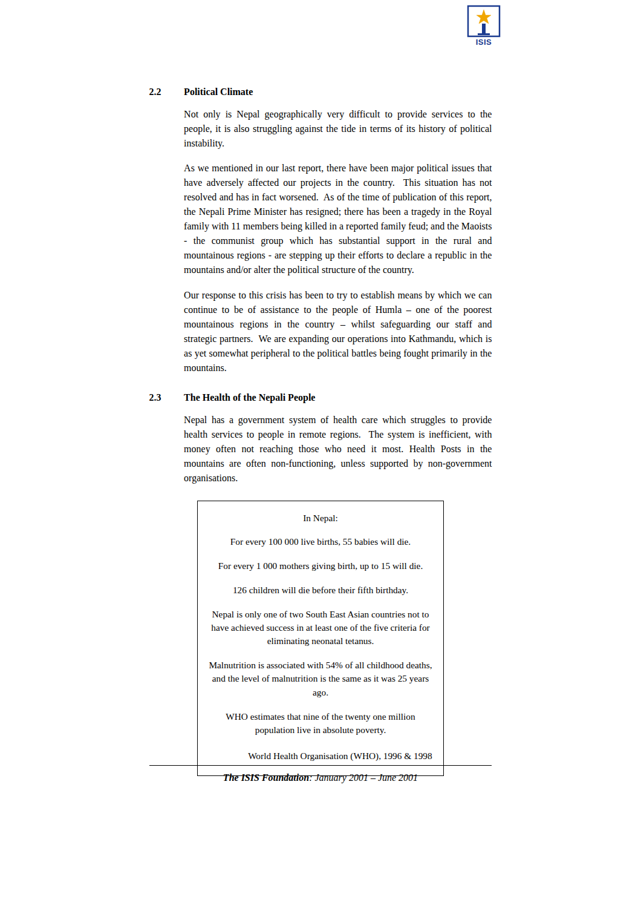ISIS
2.2
Political Climate
Not only is Nepal geographically very difficult to provide services to the people, it is also struggling against the tide in terms of its history of political instability.
As we mentioned in our last report, there have been major political issues that have adversely affected our projects in the country. This situation has not resolved and has in fact worsened. As of the time of publication of this report, the Nepali Prime Minister has resigned; there has been a tragedy in the Royal family with 11 members being killed in a reported family feud; and the Maoists - the communist group which has substantial support in the rural and mountainous regions - are stepping up their efforts to declare a republic in the mountains and/or alter the political structure of the country.
Our response to this crisis has been to try to establish means by which we can continue to be of assistance to the people of Humla – one of the poorest mountainous regions in the country – whilst safeguarding our staff and strategic partners. We are expanding our operations into Kathmandu, which is as yet somewhat peripheral to the political battles being fought primarily in the mountains.
2.3
The Health of the Nepali People
Nepal has a government system of health care which struggles to provide health services to people in remote regions. The system is inefficient, with money often not reaching those who need it most. Health Posts in the mountains are often non-functioning, unless supported by non-government organisations.
In Nepal:
For every 100 000 live births, 55 babies will die.
For every 1 000 mothers giving birth, up to 15 will die.
126 children will die before their fifth birthday.
Nepal is only one of two South East Asian countries not to have achieved success in at least one of the five criteria for eliminating neonatal tetanus.
Malnutrition is associated with 54% of all childhood deaths, and the level of malnutrition is the same as it was 25 years ago.
WHO estimates that nine of the twenty one million population live in absolute poverty.
World Health Organisation (WHO), 1996 & 1998
The ISIS Foundation: January 2001 – June 2001